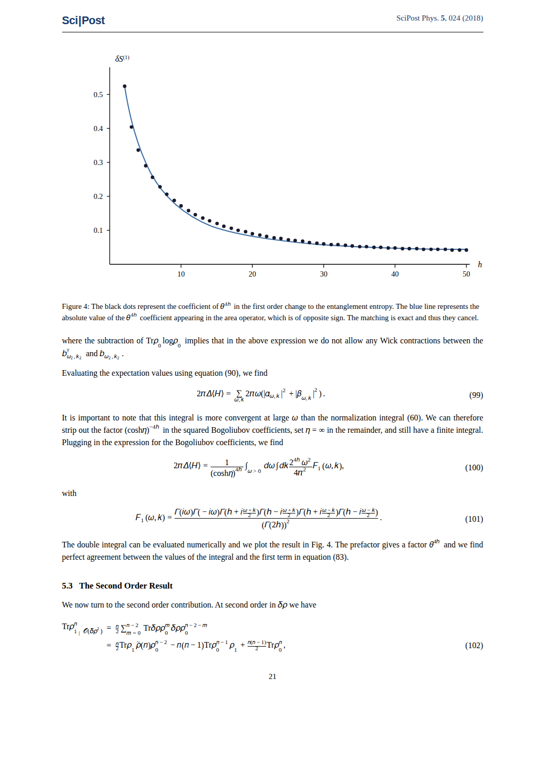Sci|Post
SciPost Phys. 5, 024 (2018)
0.5 0.4 0.3 0.2 0.1 10 20 30 40 50 h δS(1)
Figure 4: The black dots represent the coefficient of θ4h in the first order change to the entanglement entropy. The blue line represents the absolute value of the θ4h coefficient appearing in the area operator, which is of opposite sign. The matching is exact and thus they cancel.
where the subtraction of Trρ0logρ0 implies that in the above expression we do not allow any Wick contractions between the bω2,k2† and bω2,k2.
Evaluating the expectation values using equation (90), we find
2πΔ ⟨H⟩ = ∑ω,k 2πω ( |αω,k|2 + |βω,k|2 ) .
(99)
It is important to note that this integral is more convergent at large ω than the normalization integral (60). We can therefore strip out the factor (coshη)−4h in the squared Bogoliubov coefficients, set η=∞ in the remainder, and still have a finite integral. Plugging in the expression for the Bogoliubov coefficients, we find
2πΔ ⟨H⟩ = 1(coshη)4h ∫ω>0 dω ∫ dk 24hω2 4π2 F1 (ω,k) ,
(100)
with
F1(ω,k) = Γ(iω) Γ(−iω) Γ(h+iω+k2) Γ(h−iω+k2) Γ(h+iω−k2) Γ(h−iω−k2) (Γ(2h))2 .
(101)
The double integral can be evaluated numerically and we plot the result in Fig. 4. The prefactor gives a factor θ4h and we find perfect agreement between the values of the integral and the first term in equation (83).
5.3 The Second Order Result
We now turn to the second order contribution. At second order in δρ we have
Trρ1n| 𝒪(δρ2)
=
n2 ∑ m=0 n−2 Trδρρ0mδρρ0n−2−m
=
n2 Trρ1 ρ~ (n) ρ0n−2 − n(n−1) Trρ0n−1ρ1 + n(n−1)2 Trρ0n ,
(102)
21